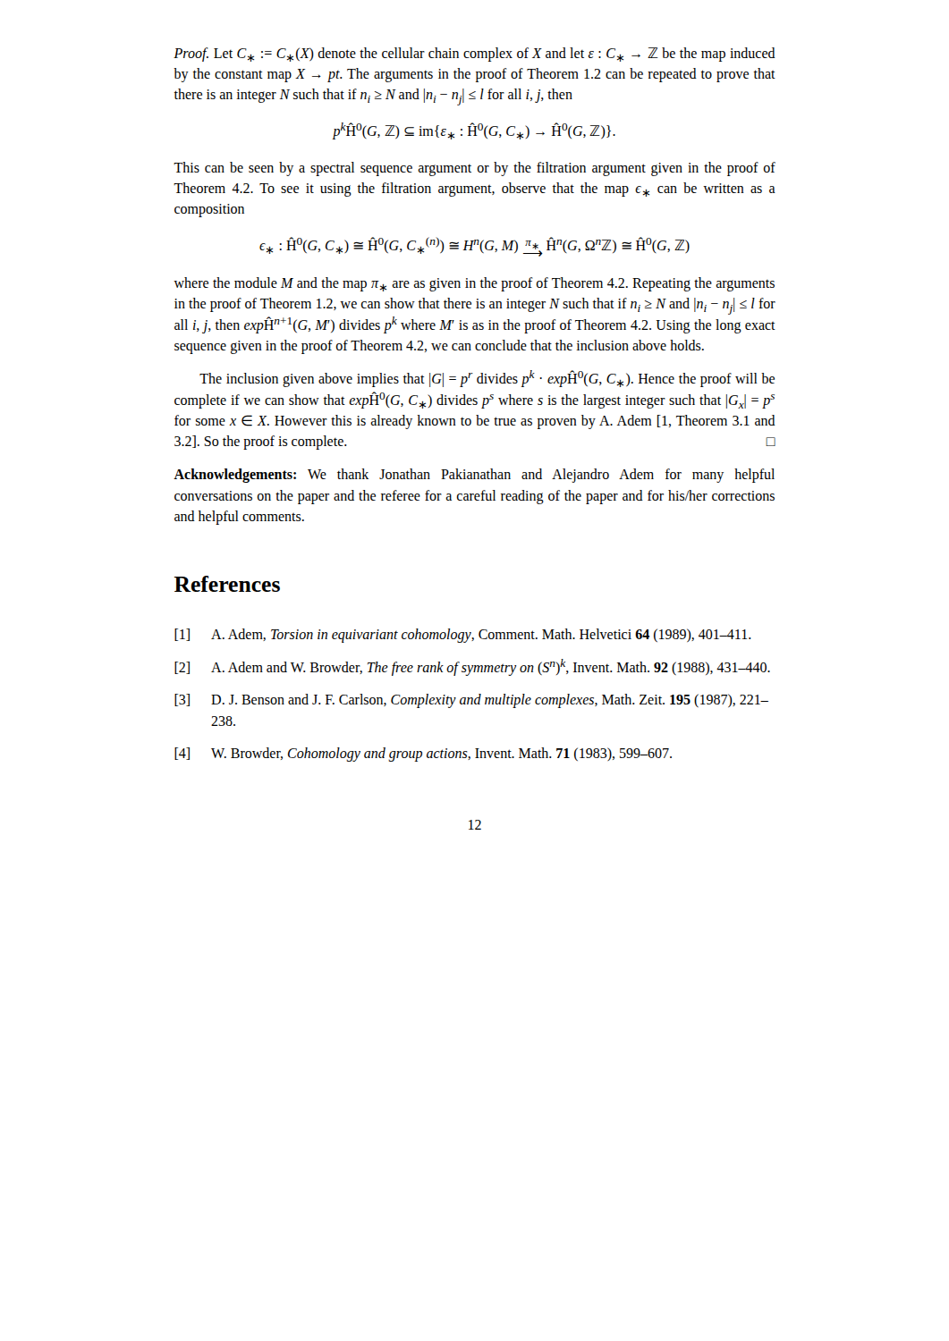Proof. Let C∗ := C∗(X) denote the cellular chain complex of X and let ε : C∗ → ℤ be the map induced by the constant map X → pt. The arguments in the proof of Theorem 1.2 can be repeated to prove that there is an integer N such that if ni ≥ N and |ni − nj| ≤ l for all i, j, then
pk Ĥ0(G, ℤ) ⊆ im{ε∗ : Ĥ0(G, C∗) → Ĥ0(G, ℤ)}.
This can be seen by a spectral sequence argument or by the filtration argument given in the proof of Theorem 4.2. To see it using the filtration argument, observe that the map ϵ∗ can be written as a composition
ϵ∗ : Ĥ0(G, C∗) ≅ Ĥ0(G, C∗(n)) ≅ Hn(G, M) π∗⟶ Ĥn(G, Ωnℤ) ≅ Ĥ0(G, ℤ)
where the module M and the map π∗ are as given in the proof of Theorem 4.2. Repeating the arguments in the proof of Theorem 1.2, we can show that there is an integer N such that if ni ≥ N and |ni − nj| ≤ l for all i, j, then exp Ĥn+1(G, M′) divides pk where M′ is as in the proof of Theorem 4.2. Using the long exact sequence given in the proof of Theorem 4.2, we can conclude that the inclusion above holds.
The inclusion given above implies that |G| = pr divides pk · exp Ĥ0(G, C∗). Hence the proof will be complete if we can show that exp Ĥ0(G, C∗) divides ps where s is the largest integer such that |Gx| = ps for some x ∈ X. However this is already known to be true as proven by A. Adem [1, Theorem 3.1 and 3.2]. So the proof is complete. □
Acknowledgements: We thank Jonathan Pakianathan and Alejandro Adem for many helpful conversations on the paper and the referee for a careful reading of the paper and for his/her corrections and helpful comments.
References
[1] A. Adem, Torsion in equivariant cohomology, Comment. Math. Helvetici 64 (1989), 401–411.
[2] A. Adem and W. Browder, The free rank of symmetry on (Sn)k, Invent. Math. 92 (1988), 431–440.
[3] D. J. Benson and J. F. Carlson, Complexity and multiple complexes, Math. Zeit. 195 (1987), 221–238.
[4] W. Browder, Cohomology and group actions, Invent. Math. 71 (1983), 599–607.
12